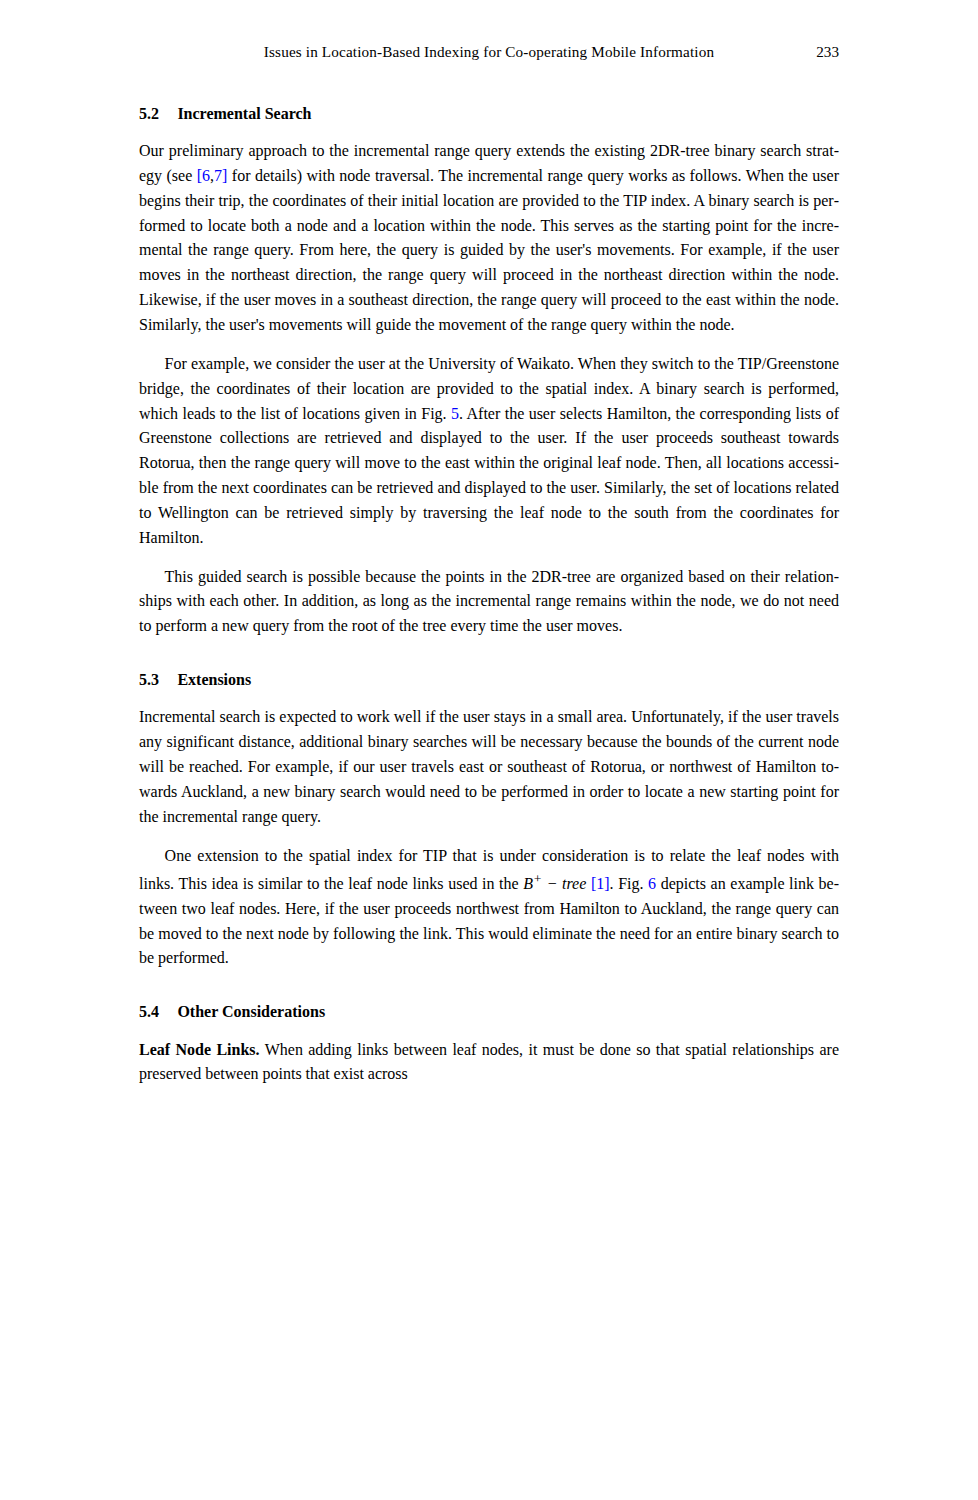Issues in Location-Based Indexing for Co-operating Mobile Information 233
5.2 Incremental Search
Our preliminary approach to the incremental range query extends the existing 2DR-tree binary search strategy (see [6,7] for details) with node traversal. The incremental range query works as follows. When the user begins their trip, the coordinates of their initial location are provided to the TIP index. A binary search is performed to locate both a node and a location within the node. This serves as the starting point for the incremental the range query. From here, the query is guided by the user's movements. For example, if the user moves in the northeast direction, the range query will proceed in the northeast direction within the node. Likewise, if the user moves in a southeast direction, the range query will proceed to the east within the node. Similarly, the user's movements will guide the movement of the range query within the node.
For example, we consider the user at the University of Waikato. When they switch to the TIP/Greenstone bridge, the coordinates of their location are provided to the spatial index. A binary search is performed, which leads to the list of locations given in Fig. 5. After the user selects Hamilton, the corresponding lists of Greenstone collections are retrieved and displayed to the user. If the user proceeds southeast towards Rotorua, then the range query will move to the east within the original leaf node. Then, all locations accessible from the next coordinates can be retrieved and displayed to the user. Similarly, the set of locations related to Wellington can be retrieved simply by traversing the leaf node to the south from the coordinates for Hamilton.
This guided search is possible because the points in the 2DR-tree are organized based on their relationships with each other. In addition, as long as the incremental range remains within the node, we do not need to perform a new query from the root of the tree every time the user moves.
5.3 Extensions
Incremental search is expected to work well if the user stays in a small area. Unfortunately, if the user travels any significant distance, additional binary searches will be necessary because the bounds of the current node will be reached. For example, if our user travels east or southeast of Rotorua, or northwest of Hamilton towards Auckland, a new binary search would need to be performed in order to locate a new starting point for the incremental range query.
One extension to the spatial index for TIP that is under consideration is to relate the leaf nodes with links. This idea is similar to the leaf node links used in the B+ − tree [1]. Fig. 6 depicts an example link between two leaf nodes. Here, if the user proceeds northwest from Hamilton to Auckland, the range query can be moved to the next node by following the link. This would eliminate the need for an entire binary search to be performed.
5.4 Other Considerations
Leaf Node Links. When adding links between leaf nodes, it must be done so that spatial relationships are preserved between points that exist across